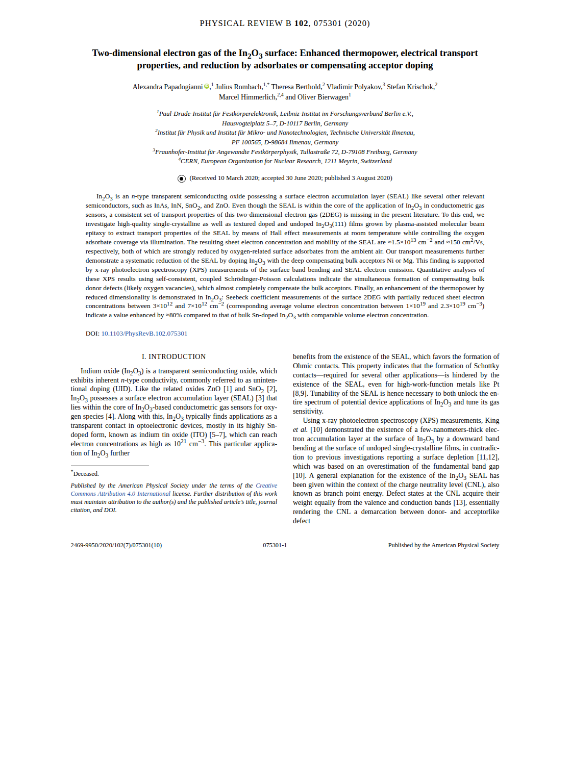PHYSICAL REVIEW B 102, 075301 (2020)
Two-dimensional electron gas of the In2O3 surface: Enhanced thermopower, electrical transport
properties, and reduction by adsorbates or compensating acceptor doping
Alexandra Papadogianni ,1 Julius Rombach,1,* Theresa Berthold,2 Vladimir Polyakov,3 Stefan Krischok,2
Marcel Himmerlich,2,4 and Oliver Bierwagen1
1Paul-Drude-Institut für Festkörperelektronik, Leibniz-Institut im Forschungsverbund Berlin e.V.,
Hausvogteiplatz 5–7, D-10117 Berlin, Germany
2Institut für Physik und Institut für Mikro- und Nanotechnologien, Technische Universität Ilmenau,
PF 100565, D-98684 Ilmenau, Germany
3Fraunhofer-Institut für Angewandte Festkörperphysik, Tullastraße 72, D-79108 Freiburg, Germany
4CERN, European Organization for Nuclear Research, 1211 Meyrin, Switzerland
(Received 10 March 2020; accepted 30 June 2020; published 3 August 2020)
In2O3 is an n-type transparent semiconducting oxide possessing a surface electron accumulation layer (SEAL) like several other relevant semiconductors, such as InAs, InN, SnO2, and ZnO. Even though the SEAL is within the core of the application of In2O3 in conductometric gas sensors, a consistent set of transport properties of this two-dimensional electron gas (2DEG) is missing in the present literature. To this end, we investigate high-quality single-crystalline as well as textured doped and undoped In2O3(111) films grown by plasma-assisted molecular beam epitaxy to extract transport properties of the SEAL by means of Hall effect measurements at room temperature while controlling the oxygen adsorbate coverage via illumination. The resulting sheet electron concentration and mobility of the SEAL are ≈1.5×1013 cm−2 and ≈150 cm2/Vs, respectively, both of which are strongly reduced by oxygen-related surface adsorbates from the ambient air. Our transport measurements further demonstrate a systematic reduction of the SEAL by doping In2O3 with the deep compensating bulk acceptors Ni or Mg. This finding is supported by x-ray photoelectron spectroscopy (XPS) measurements of the surface band bending and SEAL electron emission. Quantitative analyses of these XPS results using self-consistent, coupled Schrödinger-Poisson calculations indicate the simultaneous formation of compensating bulk donor defects (likely oxygen vacancies), which almost completely compensate the bulk acceptors. Finally, an enhancement of the thermopower by reduced dimensionality is demonstrated in In2O3: Seebeck coefficient measurements of the surface 2DEG with partially reduced sheet electron concentrations between 3×1012 and 7×1012 cm−2 (corresponding average volume electron concentration between 1×1019 and 2.3×1019 cm−3) indicate a value enhanced by ≈80% compared to that of bulk Sn-doped In2O3 with comparable volume electron concentration.
DOI: 10.1103/PhysRevB.102.075301
I. INTRODUCTION
Indium oxide (In2O3) is a transparent semiconducting oxide, which exhibits inherent n-type conductivity, commonly referred to as unintentional doping (UID). Like the related oxides ZnO [1] and SnO2 [2], In2O3 possesses a surface electron accumulation layer (SEAL) [3] that lies within the core of In2O3-based conductometric gas sensors for oxygen species [4]. Along with this, In2O3 typically finds applications as a transparent contact in optoelectronic devices, mostly in its highly Sn-doped form, known as indium tin oxide (ITO) [5–7], which can reach electron concentrations as high as 1021 cm−3. This particular application of In2O3 further
*Deceased.
Published by the American Physical Society under the terms of the Creative Commons Attribution 4.0 International license. Further distribution of this work must maintain attribution to the author(s) and the published article’s title, journal citation, and DOI.
benefits from the existence of the SEAL, which favors the formation of Ohmic contacts. This property indicates that the formation of Schottky contacts—required for several other applications—is hindered by the existence of the SEAL, even for high-work-function metals like Pt [8,9]. Tunability of the SEAL is hence necessary to both unlock the entire spectrum of potential device applications of In2O3 and tune its gas sensitivity.
Using x-ray photoelectron spectroscopy (XPS) measurements, King et al. [10] demonstrated the existence of a few-nanometers-thick electron accumulation layer at the surface of In2O3 by a downward band bending at the surface of undoped single-crystalline films, in contradiction to previous investigations reporting a surface depletion [11,12], which was based on an overestimation of the fundamental band gap [10]. A general explanation for the existence of the In2O3 SEAL has been given within the context of the charge neutrality level (CNL), also known as branch point energy. Defect states at the CNL acquire their weight equally from the valence and conduction bands [13], essentially rendering the CNL a demarcation between donor- and acceptorlike defect
2469-9950/2020/102(7)/075301(10)
075301-1
Published by the American Physical Society